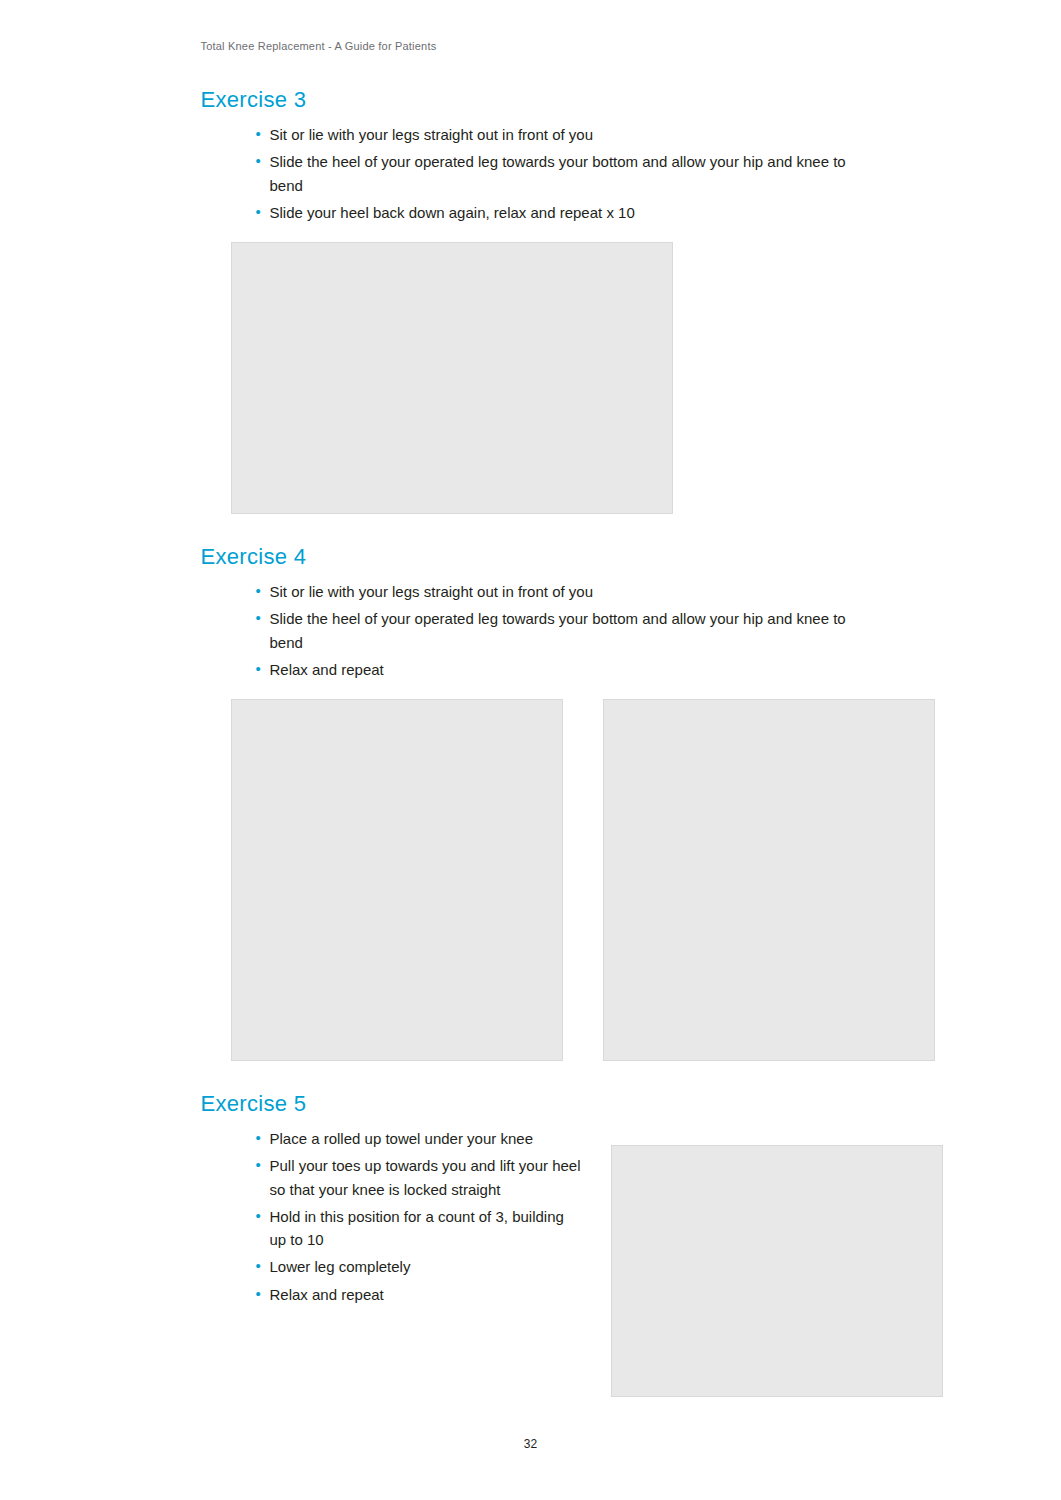Total Knee Replacement - A Guide for Patients
Exercise 3
Sit or lie with your legs straight out in front of you
Slide the heel of your operated leg towards your bottom and allow your hip and knee to bend
Slide your heel back down again, relax and repeat x 10
Exercise 4
Sit or lie with your legs straight out in front of you
Slide the heel of your operated leg towards your bottom and allow your hip and knee to bend
Relax and repeat
Exercise 5
Place a rolled up towel under your knee
Pull your toes up towards you and lift your heel so that your knee is locked straight
Hold in this position for a count of 3, building up to 10
Lower leg completely
Relax and repeat
32